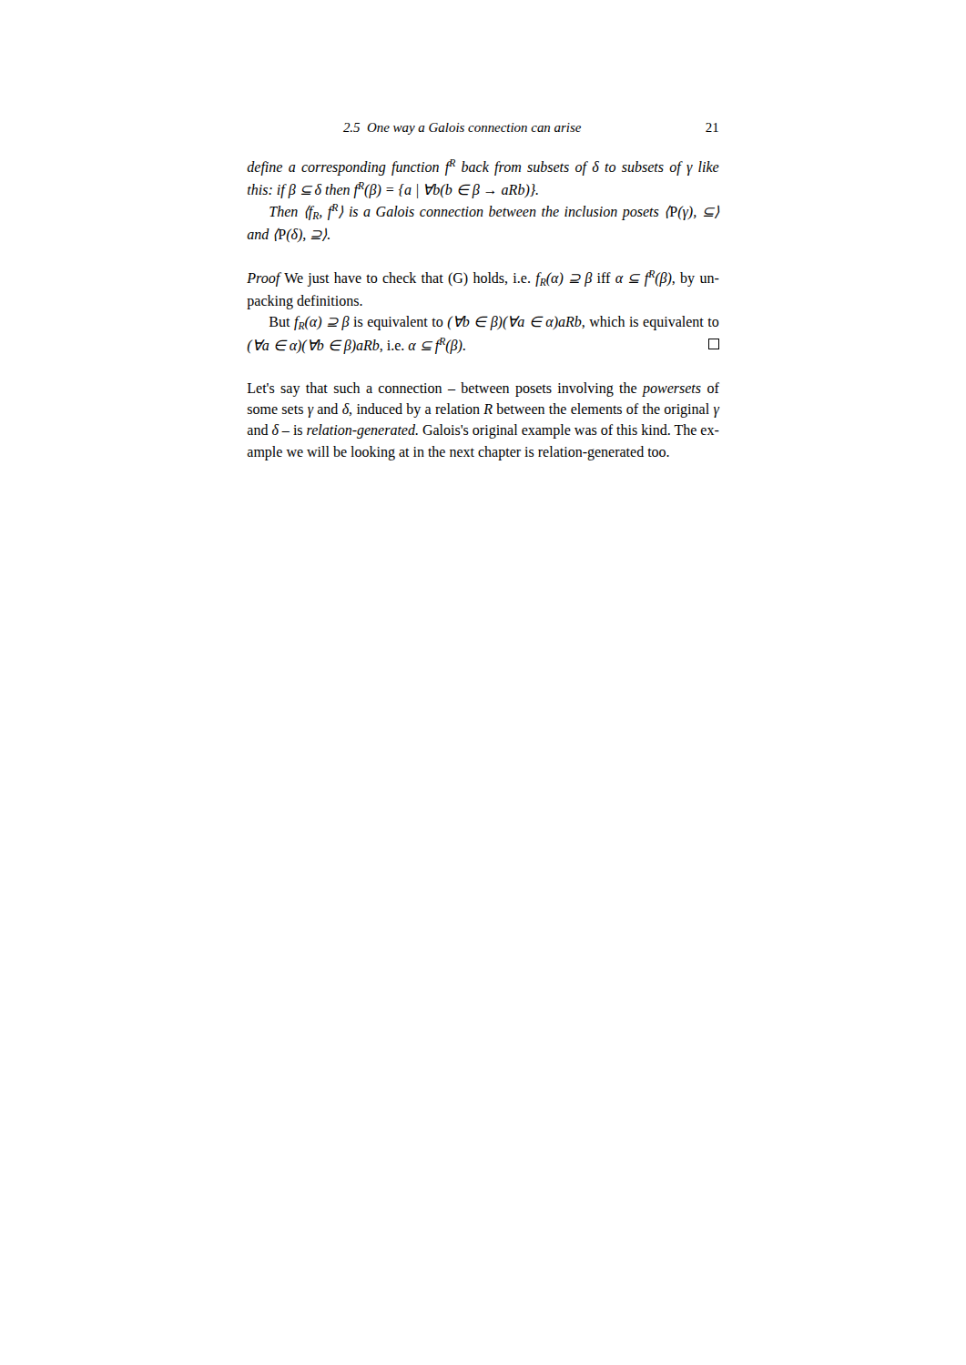2.5 One way a Galois connection can arise 21
define a corresponding function fR back from subsets of δ to subsets of γ like this: if β ⊆ δ then fR(β) = {a | ∀b(b ∈ β → aRb)}.
Then ⟨fR, fR⟩ is a Galois connection between the inclusion posets ⟨P(γ), ⊆⟩ and ⟨P(δ), ⊇⟩.
Proof We just have to check that (G) holds, i.e. fR(α) ⊇ β iff α ⊆ fR(β), by unpacking definitions.
But fR(α) ⊇ β is equivalent to (∀b ∈ β)(∀a ∈ α)aRb, which is equivalent to (∀a ∈ α)(∀b ∈ β)aRb, i.e. α ⊆ fR(β).
Let's say that such a connection – between posets involving the powersets of some sets γ and δ, induced by a relation R between the elements of the original γ and δ – is relation-generated. Galois's original example was of this kind. The example we will be looking at in the next chapter is relation-generated too.